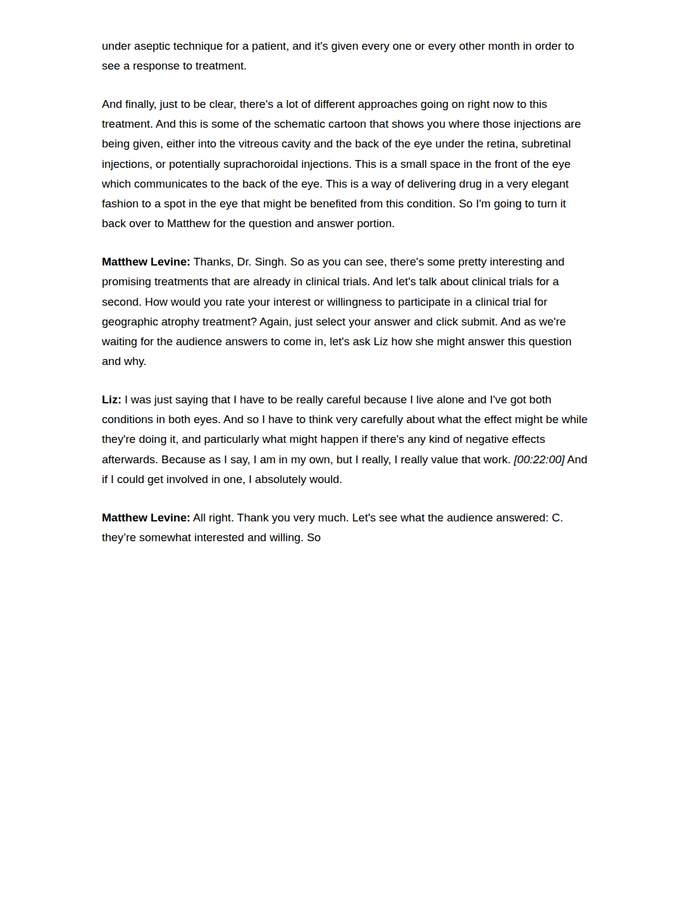under aseptic technique for a patient, and it's given every one or every other month in order to see a response to treatment.
And finally, just to be clear, there's a lot of different approaches going on right now to this treatment. And this is some of the schematic cartoon that shows you where those injections are being given, either into the vitreous cavity and the back of the eye under the retina, subretinal injections, or potentially suprachoroidal injections. This is a small space in the front of the eye which communicates to the back of the eye. This is a way of delivering drug in a very elegant fashion to a spot in the eye that might be benefited from this condition. So I'm going to turn it back over to Matthew for the question and answer portion.
Matthew Levine: Thanks, Dr. Singh. So as you can see, there's some pretty interesting and promising treatments that are already in clinical trials. And let's talk about clinical trials for a second. How would you rate your interest or willingness to participate in a clinical trial for geographic atrophy treatment? Again, just select your answer and click submit. And as we're waiting for the audience answers to come in, let's ask Liz how she might answer this question and why.
Liz: I was just saying that I have to be really careful because I live alone and I've got both conditions in both eyes. And so I have to think very carefully about what the effect might be while they're doing it, and particularly what might happen if there's any kind of negative effects afterwards. Because as I say, I am in my own, but I really, I really value that work. [00:22:00] And if I could get involved in one, I absolutely would.
Matthew Levine: All right. Thank you very much. Let's see what the audience answered: C. they’re somewhat interested and willing. So